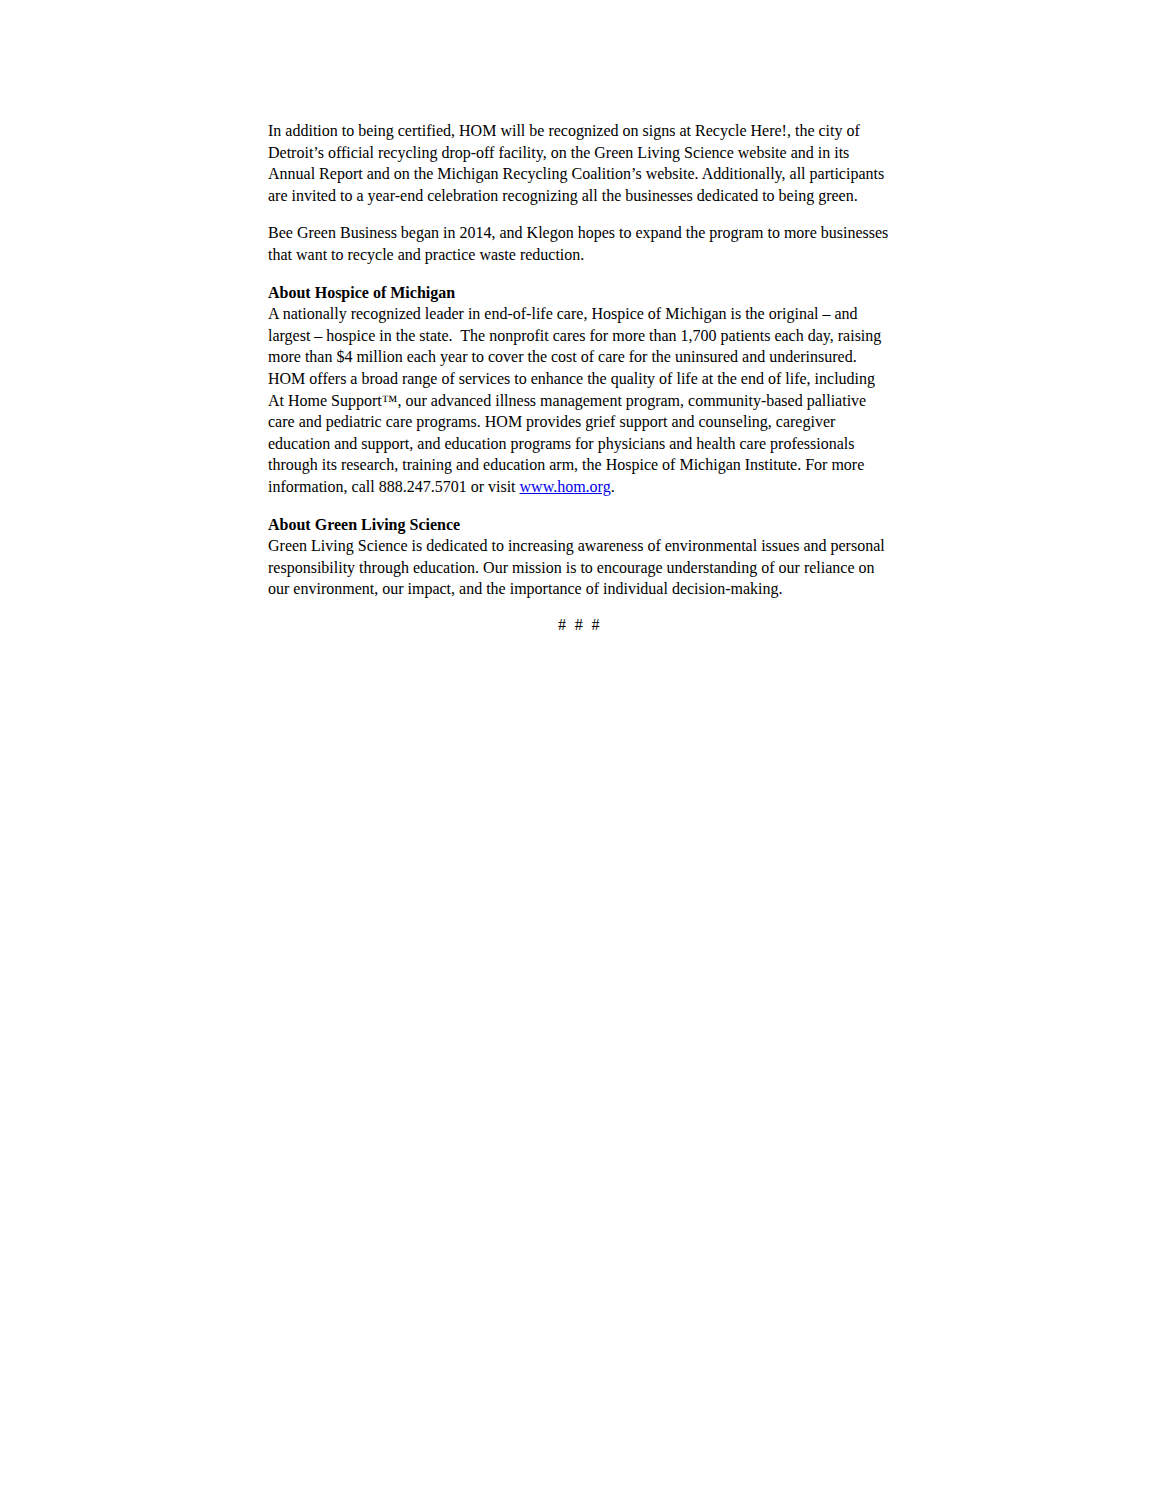In addition to being certified, HOM will be recognized on signs at Recycle Here!, the city of Detroit’s official recycling drop-off facility, on the Green Living Science website and in its Annual Report and on the Michigan Recycling Coalition’s website. Additionally, all participants are invited to a year-end celebration recognizing all the businesses dedicated to being green.
Bee Green Business began in 2014, and Klegon hopes to expand the program to more businesses that want to recycle and practice waste reduction.
About Hospice of Michigan
A nationally recognized leader in end-of-life care, Hospice of Michigan is the original – and largest – hospice in the state. The nonprofit cares for more than 1,700 patients each day, raising more than $4 million each year to cover the cost of care for the uninsured and underinsured. HOM offers a broad range of services to enhance the quality of life at the end of life, including At Home Support™, our advanced illness management program, community-based palliative care and pediatric care programs. HOM provides grief support and counseling, caregiver education and support, and education programs for physicians and health care professionals through its research, training and education arm, the Hospice of Michigan Institute. For more information, call 888.247.5701 or visit www.hom.org.
About Green Living Science
Green Living Science is dedicated to increasing awareness of environmental issues and personal responsibility through education. Our mission is to encourage understanding of our reliance on our environment, our impact, and the importance of individual decision-making.
# # #